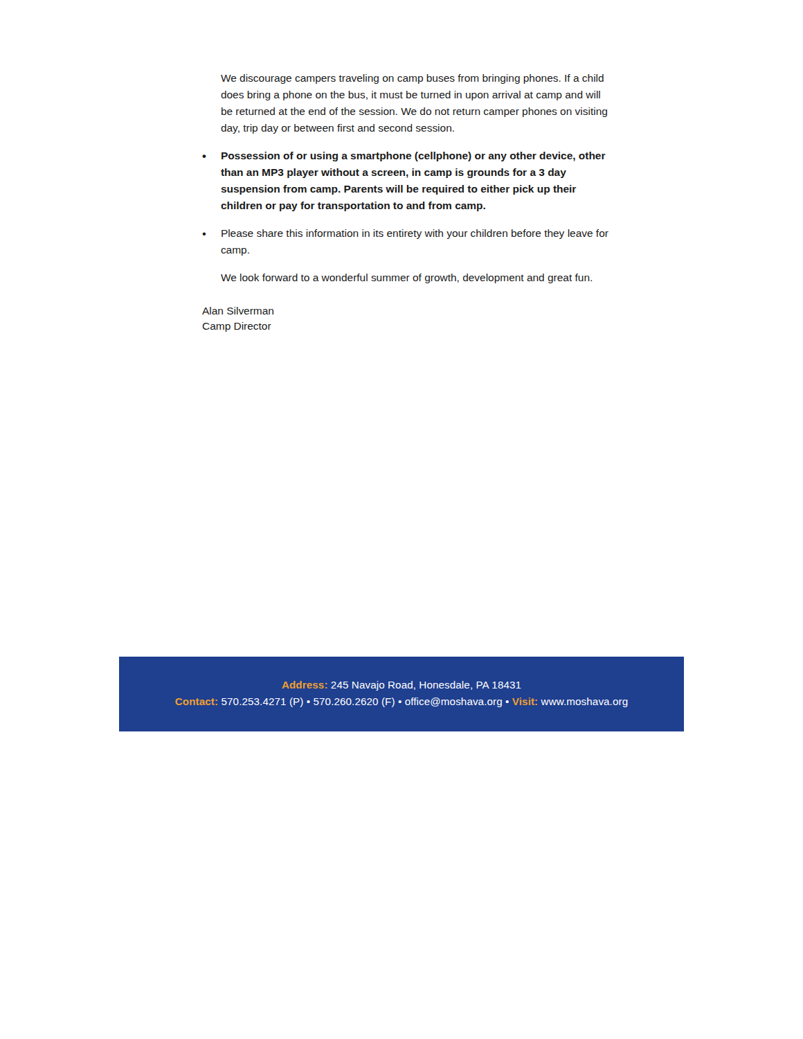We discourage campers traveling on camp buses from bringing phones. If a child does bring a phone on the bus, it must be turned in upon arrival at camp and will be returned at the end of the session. We do not return camper phones on visiting day, trip day or between first and second session.
Possession of or using a smartphone (cellphone) or any other device, other than an MP3 player without a screen, in camp is grounds for a 3 day suspension from camp. Parents will be required to either pick up their children or pay for transportation to and from camp.
Please share this information in its entirety with your children before they leave for camp.
We look forward to a wonderful summer of growth, development and great fun.
Alan Silverman
Camp Director
Address: 245 Navajo Road, Honesdale, PA 18431
Contact: 570.253.4271 (P) • 570.260.2620 (F) • office@moshava.org • Visit: www.moshava.org